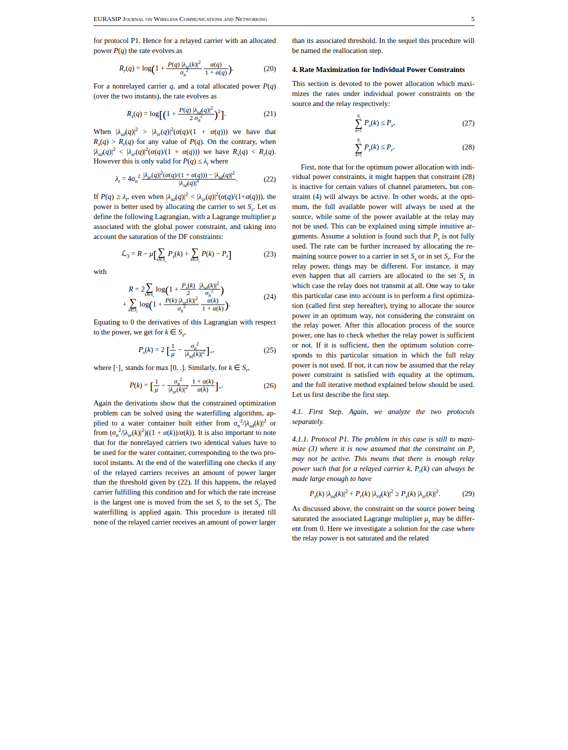EURASIP Journal on Wireless Communications and Networking 5
for protocol P1. Hence for a relayed carrier with an allocated power P(q) the rate evolves as
Rr(q) = log(1 + P(q) |λsr(k)|2 σn2 α(q) 1 + α(q)). (20)
For a nonrelayed carrier q, and a total allocated power P(q) (over the two instants), the rate evolves as
Rs(q) = log[(1 + P(q) |λsd(q)|22 σn2)2]. (21)
When |λsd(q)|2 > |λsr(q)|2(α(q)/(1 + α(q))) we have that Rs(q) > Rr(q) for any value of P(q). On the contrary, when |λsd(q)|2 < |λsr(q)|2(α(q)/(1 + α(q))) we have Rs(q) < Rr(q). However this is only valid for P(q) ≤ λt where
λt = 4σn2 |λsr(q)|2(α(q)/(1 + α(q))) − |λsd(q)|2|λsd(q)|4. (22)
If P(q) ≥ λt, even when |λsd(q)|2 < |λsr(q)|2(α(q)/(1+α(q))), the power is better used by allocating the carrier to set Ss. Let us define the following Lagrangian, with a Lagrange multiplier μ associated with the global power constraint, and taking into account the saturation of the DF constraints:
ℒ3 = R − μ[ ∑k∈Ss Ps(k) + ∑k∈Sr P(k) − Pt] (23)
with
R = 2 ∑k∈Ss log(1 + Ps(k) 2 |λsd(k)|2 σn2)
+ ∑k∈Sr log(1 + P(k) |λsr(k)|2 σn2 α(k) 1 + α(k)). (24)
Equating to 0 the derivatives of this Lagrangian with respect to the power, we get for k ∈ Ss,
Ps(k) = 2 [1 μ − σn2|λsd(k)|2]+, (25)
where [·]+ stands for max [0, .]. Similarly, for k ∈ Sr,
P(k) = [1 μ − σn2|λsr(k)|2 1 + α(k) α(k)]+. (26)
Again the derivations show that the constrained optimization problem can be solved using the waterfilling algorithm, applied to a water container built either from σn2/|λsd(k)|2 or from (σn2/|λsr(k)|2)((1 + α(k))/α(k)). It is also important to note that for the nonrelayed carriers two identical values have to be used for the water container, corresponding to the two protocol instants. At the end of the waterfilling one checks if any of the relayed carriers receives an amount of power larger than the threshold given by (22). If this happens, the relayed carrier fulfilling this condition and for which the rate increase is the largest one is moved from the set Sr to the set Ss. The waterfilling is applied again. This procedure is iterated till none of the relayed carrier receives an amount of power larger than its associated threshold. In the sequel this procedure will be named the reallocation step.
4. Rate Maximization for Individual Power Constraints
This section is devoted to the power allocation which maximizes the rates under individual power constraints on the source and the relay respectively:
Nt∑k=1 Ps(k) ≤ Ps, (27)
Nt∑k=1 Pr(k) ≤ Pr. (28)
First, note that for the optimum power allocation with individual power constraints, it might happen that constraint (28) is inactive for certain values of channel parameters, but constraint (4) will always be active. In other words, at the optimum, the full available power will always be used at the source, while some of the power available at the relay may not be used. This can be explained using simple intuitive arguments. Assume a solution is found such that Ps is not fully used. The rate can be further increased by allocating the remaining source power to a carrier in set Ss or in set Sr. For the relay power, things may be different. For instance, it may even happen that all carriers are allocated to the set Ss in which case the relay does not transmit at all. One way to take this particular case into account is to perform a first optimization (called first step hereafter), trying to allocate the source power in an optimum way, not considering the constraint on the relay power. After this allocation process of the source power, one has to check whether the relay power is sufficient or not. If it is sufficient, then the optimum solution corresponds to this particular situation in which the full relay power is not used. If not, it can now be assumed that the relay power constraint is satisfied with equality at the optimum, and the full iterative method explained below should be used. Let us first describe the first step.
4.1. First Step. Again, we analyze the two protocols separately.
4.1.1. Protocol P1. The problem in this case is still to maximize (3) where it is now assumed that the constraint on Pr may not be active. This means that there is enough relay power such that for a relayed carrier k, Pr(k) can always be made large enough to have
Ps(k) |λsd(k)|2 + Pr(k) |λrd(k)|2 ≥ Ps(k) |λsr(k)|2. (29)
As discussed above, the constraint on the source power being saturated the associated Lagrange multiplier μs may be different from 0. Here we investigate a solution for the case where the relay power is not saturated and the related